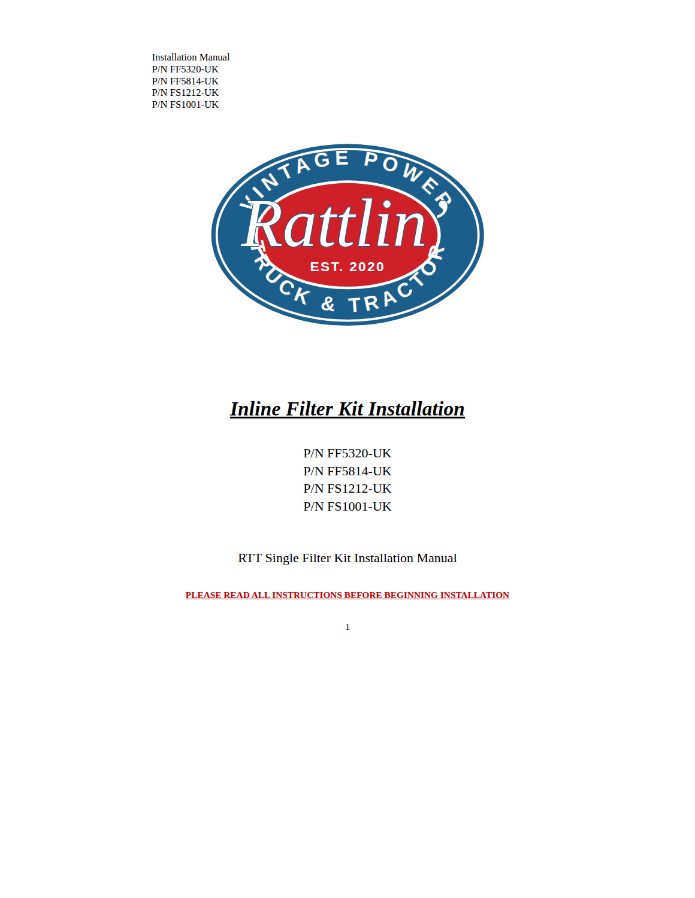Installation Manual
P/N FF5320-UK
P/N FF5814-UK
P/N FS1212-UK
P/N FS1001-UK
VINTAGE POWER TRUCK & TRACTOR Rattlin’ EST. 2020
Inline Filter Kit Installation
P/N FF5320-UK
P/N FF5814-UK
P/N FS1212-UK
P/N FS1001-UK
RTT Single Filter Kit Installation Manual
PLEASE READ ALL INSTRUCTIONS BEFORE BEGINNING INSTALLATION
1